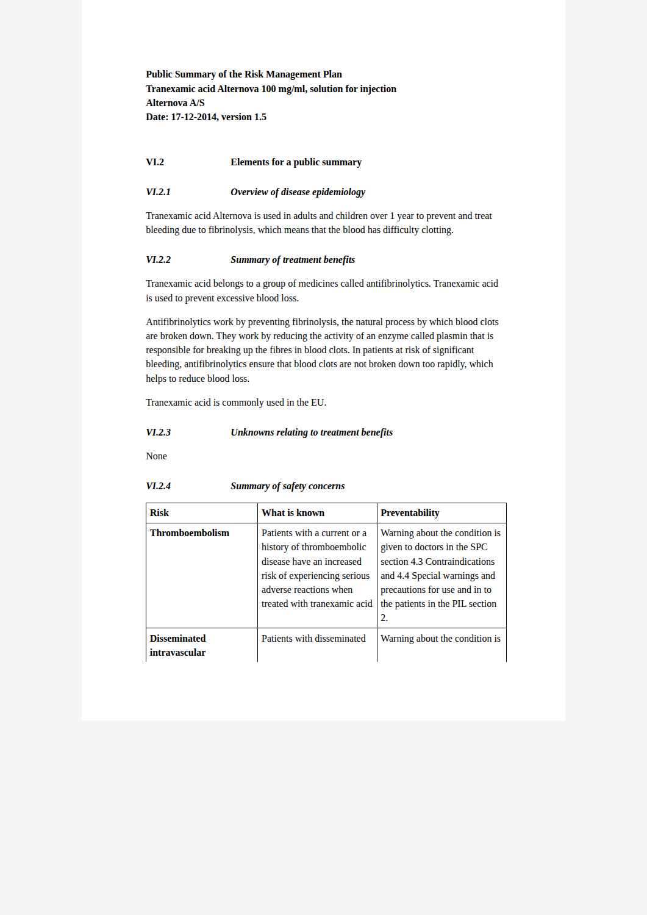Public Summary of the Risk Management Plan
Tranexamic acid Alternova 100 mg/ml, solution for injection
Alternova A/S
Date: 17-12-2014, version 1.5
VI.2 Elements for a public summary
VI.2.1 Overview of disease epidemiology
Tranexamic acid Alternova is used in adults and children over 1 year to prevent and treat bleeding due to fibrinolysis, which means that the blood has difficulty clotting.
VI.2.2 Summary of treatment benefits
Tranexamic acid belongs to a group of medicines called antifibrinolytics. Tranexamic acid is used to prevent excessive blood loss.
Antifibrinolytics work by preventing fibrinolysis, the natural process by which blood clots are broken down. They work by reducing the activity of an enzyme called plasmin that is responsible for breaking up the fibres in blood clots. In patients at risk of significant bleeding, antifibrinolytics ensure that blood clots are not broken down too rapidly, which helps to reduce blood loss.
Tranexamic acid is commonly used in the EU.
VI.2.3 Unknowns relating to treatment benefits
None
VI.2.4 Summary of safety concerns
| Risk | What is known | Preventability |
| --- | --- | --- |
| Thromboembolism | Patients with a current or a history of thromboembolic disease have an increased risk of experiencing serious adverse reactions when treated with tranexamic acid | Warning about the condition is given to doctors in the SPC section 4.3 Contraindications and 4.4 Special warnings and precautions for use and in to the patients in the PIL section 2. |
| Disseminated intravascular | Patients with disseminated | Warning about the condition is |